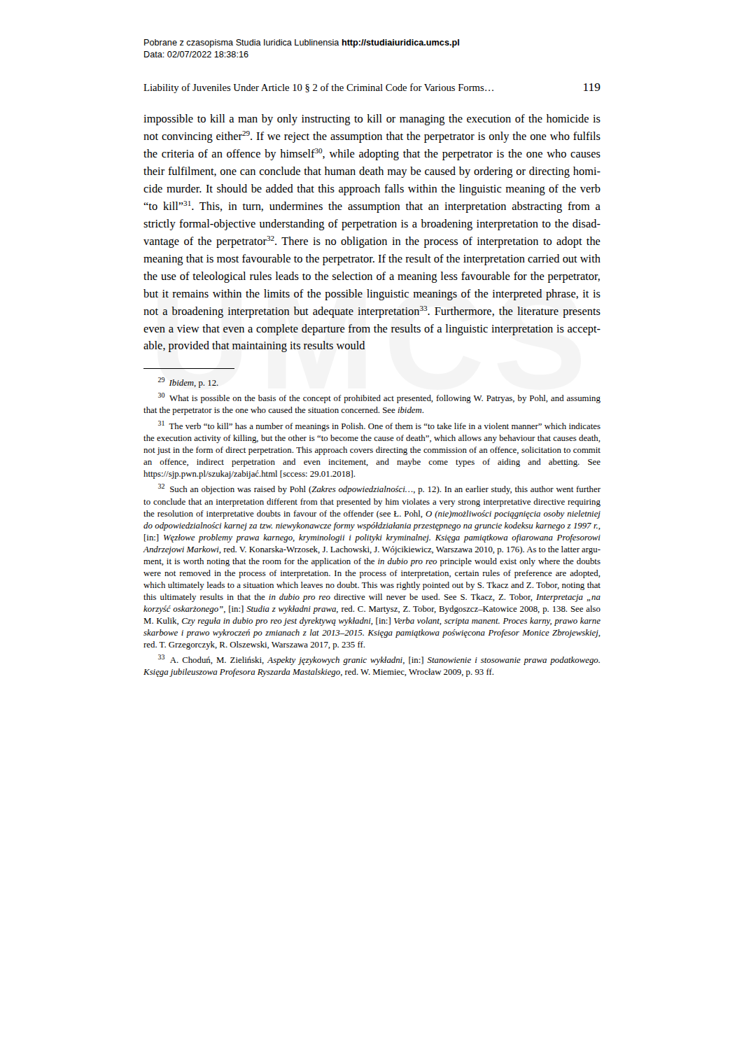UMCS
Pobrane z czasopisma Studia Iuridica Lublinensia http://studiaiuridica.umcs.pl
Data: 02/07/2022 18:38:16
Liability of Juveniles Under Article 10 § 2 of the Criminal Code for Various Forms… 119
impossible to kill a man by only instructing to kill or managing the execution of the homicide is not convincing either29. If we reject the assumption that the perpetrator is only the one who fulfils the criteria of an offence by himself30, while adopting that the perpetrator is the one who causes their fulfilment, one can conclude that human death may be caused by ordering or directing homicide murder. It should be added that this approach falls within the linguistic meaning of the verb “to kill”31. This, in turn, undermines the assumption that an interpretation abstracting from a strictly formal-objective understanding of perpetration is a broadening interpretation to the disadvantage of the perpetrator32. There is no obligation in the process of interpretation to adopt the meaning that is most favourable to the perpetrator. If the result of the interpretation carried out with the use of teleological rules leads to the selection of a meaning less favourable for the perpetrator, but it remains within the limits of the possible linguistic meanings of the interpreted phrase, it is not a broadening interpretation but adequate interpretation33. Furthermore, the literature presents even a view that even a complete departure from the results of a linguistic interpretation is acceptable, provided that maintaining its results would
29 Ibidem, p. 12.
30 What is possible on the basis of the concept of prohibited act presented, following W. Patryas, by Pohl, and assuming that the perpetrator is the one who caused the situation concerned. See ibidem.
31 The verb “to kill” has a number of meanings in Polish. One of them is “to take life in a violent manner” which indicates the execution activity of killing, but the other is “to become the cause of death”, which allows any behaviour that causes death, not just in the form of direct perpetration. This approach covers directing the commission of an offence, solicitation to commit an offence, indirect perpetration and even incitement, and maybe come types of aiding and abetting. See https://sjp.pwn.pl/szukaj/zabijać.html [sccess: 29.01.2018].
32 Such an objection was raised by Pohl (Zakres odpowiedzialności…, p. 12). In an earlier study, this author went further to conclude that an interpretation different from that presented by him violates a very strong interpretative directive requiring the resolution of interpretative doubts in favour of the offender (see Ł. Pohl, O (nie)możliwości pociągnięcia osoby nieletniej do odpowiedzialności karnej za tzw. niewykonawcze formy współdziałania przestępnego na gruncie kodeksu karnego z 1997 r., [in:] Węzłowe problemy prawa karnego, kryminologii i polityki kryminalnej. Księga pamiątkowa ofiarowana Profesorowi Andrzejowi Markowi, red. V. Konarska-Wrzosek, J. Lachowski, J. Wójcikiewicz, Warszawa 2010, p. 176). As to the latter argument, it is worth noting that the room for the application of the in dubio pro reo principle would exist only where the doubts were not removed in the process of interpretation. In the process of interpretation, certain rules of preference are adopted, which ultimately leads to a situation which leaves no doubt. This was rightly pointed out by S. Tkacz and Z. Tobor, noting that this ultimately results in that the in dubio pro reo directive will never be used. See S. Tkacz, Z. Tobor, Interpretacja „na korzyść oskarżonego”, [in:] Studia z wykładni prawa, red. C. Martysz, Z. Tobor, Bydgoszcz–Katowice 2008, p. 138. See also M. Kulik, Czy reguła in dubio pro reo jest dyrektywą wykładni, [in:] Verba volant, scripta manent. Proces karny, prawo karne skarbowe i prawo wykroczeń po zmianach z lat 2013–2015. Księga pamiątkowa poświęcona Profesor Monice Zbrojewskiej, red. T. Grzegorczyk, R. Olszewski, Warszawa 2017, p. 235 ff.
33 A. Choduń, M. Zieliński, Aspekty językowych granic wykładni, [in:] Stanowienie i stosowanie prawa podatkowego. Księga jubileuszowa Profesora Ryszarda Mastalskiego, red. W. Miemiec, Wrocław 2009, p. 93 ff.